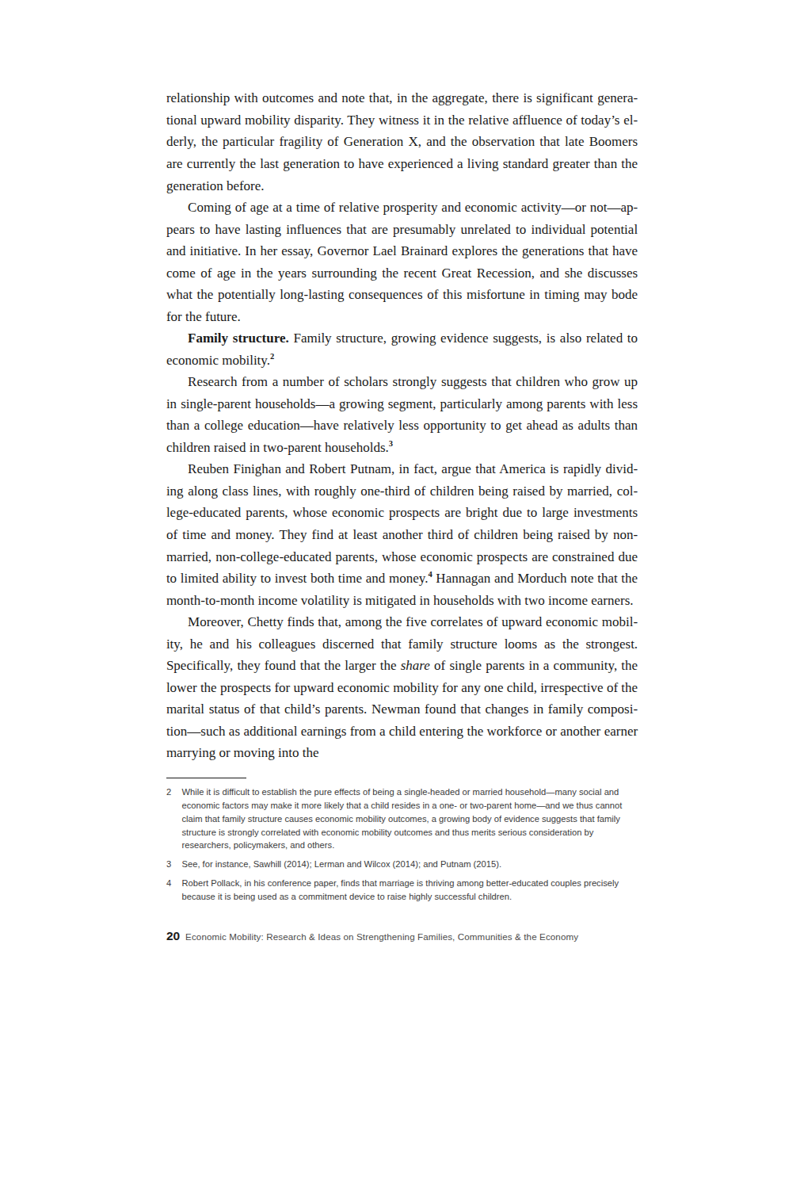relationship with outcomes and note that, in the aggregate, there is significant generational upward mobility disparity. They witness it in the relative affluence of today’s elderly, the particular fragility of Generation X, and the observation that late Boomers are currently the last generation to have experienced a living standard greater than the generation before.
Coming of age at a time of relative prosperity and economic activity—or not—appears to have lasting influences that are presumably unrelated to individual potential and initiative. In her essay, Governor Lael Brainard explores the generations that have come of age in the years surrounding the recent Great Recession, and she discusses what the potentially long-lasting consequences of this misfortune in timing may bode for the future.
Family structure. Family structure, growing evidence suggests, is also related to economic mobility.2
Research from a number of scholars strongly suggests that children who grow up in single-parent households—a growing segment, particularly among parents with less than a college education—have relatively less opportunity to get ahead as adults than children raised in two-parent households.3
Reuben Finighan and Robert Putnam, in fact, argue that America is rapidly dividing along class lines, with roughly one-third of children being raised by married, college-educated parents, whose economic prospects are bright due to large investments of time and money. They find at least another third of children being raised by non-married, non-college-educated parents, whose economic prospects are constrained due to limited ability to invest both time and money.4 Hannagan and Morduch note that the month-to-month income volatility is mitigated in households with two income earners.
Moreover, Chetty finds that, among the five correlates of upward economic mobility, he and his colleagues discerned that family structure looms as the strongest. Specifically, they found that the larger the share of single parents in a community, the lower the prospects for upward economic mobility for any one child, irrespective of the marital status of that child’s parents. Newman found that changes in family composition—such as additional earnings from a child entering the workforce or another earner marrying or moving into the
2
While it is difficult to establish the pure effects of being a single-headed or married household—many social and economic factors may make it more likely that a child resides in a one- or two-parent home—and we thus cannot claim that family structure causes economic mobility outcomes, a growing body of evidence suggests that family structure is strongly correlated with economic mobility outcomes and thus merits serious consideration by researchers, policymakers, and others.
3
See, for instance, Sawhill (2014); Lerman and Wilcox (2014); and Putnam (2015).
4
Robert Pollack, in his conference paper, finds that marriage is thriving among better-educated couples precisely because it is being used as a commitment device to raise highly successful children.
20 Economic Mobility: Research & Ideas on Strengthening Families, Communities & the Economy